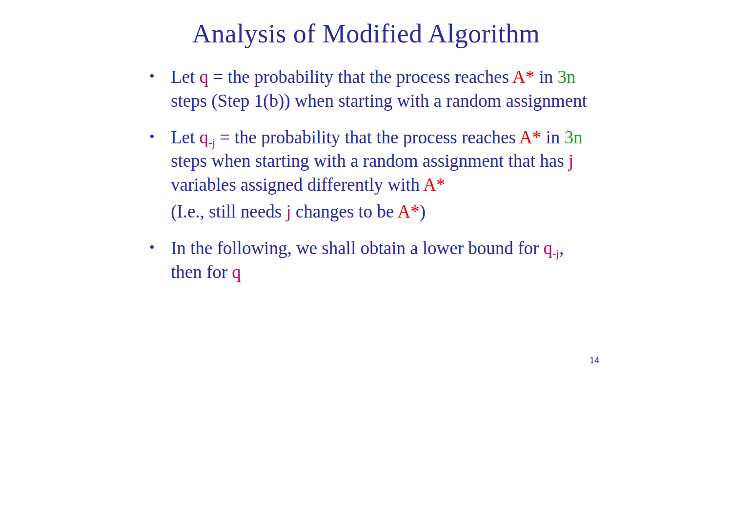Analysis of Modified Algorithm
Let q = the probability that the process reaches A* in 3n steps (Step 1(b)) when starting with a random assignment
Let q-j = the probability that the process reaches A* in 3n steps when starting with a random assignment that has j variables assigned differently with A* (I.e., still needs j changes to be A*)
In the following, we shall obtain a lower bound for q-j, then for q
14